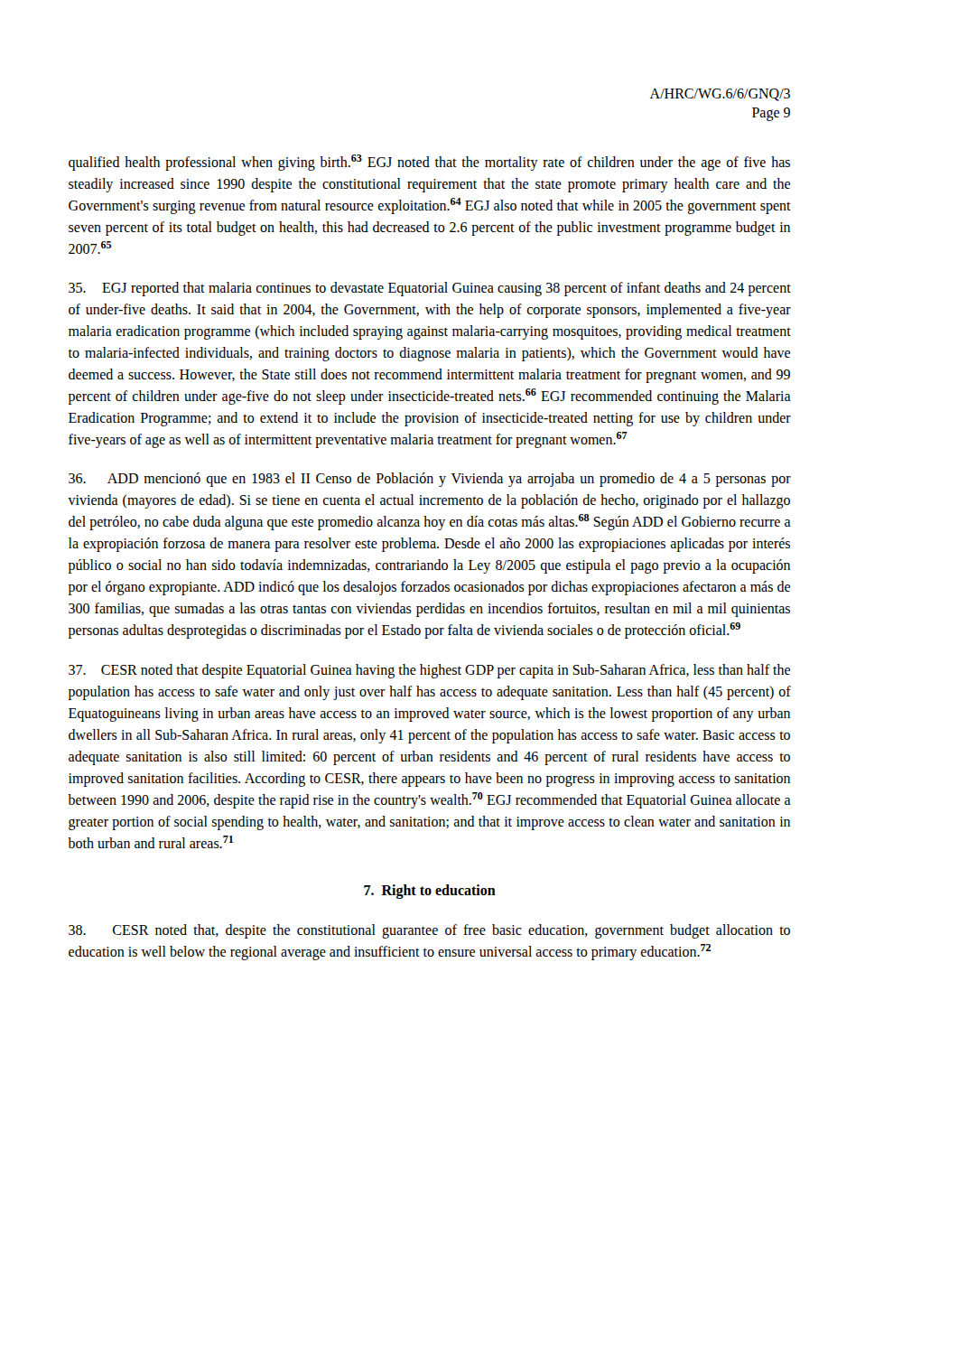A/HRC/WG.6/6/GNQ/3
Page 9
qualified health professional when giving birth.63 EGJ noted that the mortality rate of children under the age of five has steadily increased since 1990 despite the constitutional requirement that the state promote primary health care and the Government's surging revenue from natural resource exploitation.64 EGJ also noted that while in 2005 the government spent seven percent of its total budget on health, this had decreased to 2.6 percent of the public investment programme budget in 2007.65
35. EGJ reported that malaria continues to devastate Equatorial Guinea causing 38 percent of infant deaths and 24 percent of under-five deaths. It said that in 2004, the Government, with the help of corporate sponsors, implemented a five-year malaria eradication programme (which included spraying against malaria-carrying mosquitoes, providing medical treatment to malaria-infected individuals, and training doctors to diagnose malaria in patients), which the Government would have deemed a success. However, the State still does not recommend intermittent malaria treatment for pregnant women, and 99 percent of children under age-five do not sleep under insecticide-treated nets.66 EGJ recommended continuing the Malaria Eradication Programme; and to extend it to include the provision of insecticide-treated netting for use by children under five-years of age as well as of intermittent preventative malaria treatment for pregnant women.67
36. ADD mencionó que en 1983 el II Censo de Población y Vivienda ya arrojaba un promedio de 4 a 5 personas por vivienda (mayores de edad). Si se tiene en cuenta el actual incremento de la población de hecho, originado por el hallazgo del petróleo, no cabe duda alguna que este promedio alcanza hoy en día cotas más altas.68 Según ADD el Gobierno recurre a la expropiación forzosa de manera para resolver este problema. Desde el año 2000 las expropiaciones aplicadas por interés público o social no han sido todavía indemnizadas, contrariando la Ley 8/2005 que estipula el pago previo a la ocupación por el órgano expropiante. ADD indicó que los desalojos forzados ocasionados por dichas expropiaciones afectaron a más de 300 familias, que sumadas a las otras tantas con viviendas perdidas en incendios fortuitos, resultan en mil a mil quinientas personas adultas desprotegidas o discriminadas por el Estado por falta de vivienda sociales o de protección oficial.69
37. CESR noted that despite Equatorial Guinea having the highest GDP per capita in Sub-Saharan Africa, less than half the population has access to safe water and only just over half has access to adequate sanitation. Less than half (45 percent) of Equatoguineans living in urban areas have access to an improved water source, which is the lowest proportion of any urban dwellers in all Sub-Saharan Africa. In rural areas, only 41 percent of the population has access to safe water. Basic access to adequate sanitation is also still limited: 60 percent of urban residents and 46 percent of rural residents have access to improved sanitation facilities. According to CESR, there appears to have been no progress in improving access to sanitation between 1990 and 2006, despite the rapid rise in the country's wealth.70 EGJ recommended that Equatorial Guinea allocate a greater portion of social spending to health, water, and sanitation; and that it improve access to clean water and sanitation in both urban and rural areas.71
7. Right to education
38. CESR noted that, despite the constitutional guarantee of free basic education, government budget allocation to education is well below the regional average and insufficient to ensure universal access to primary education.72